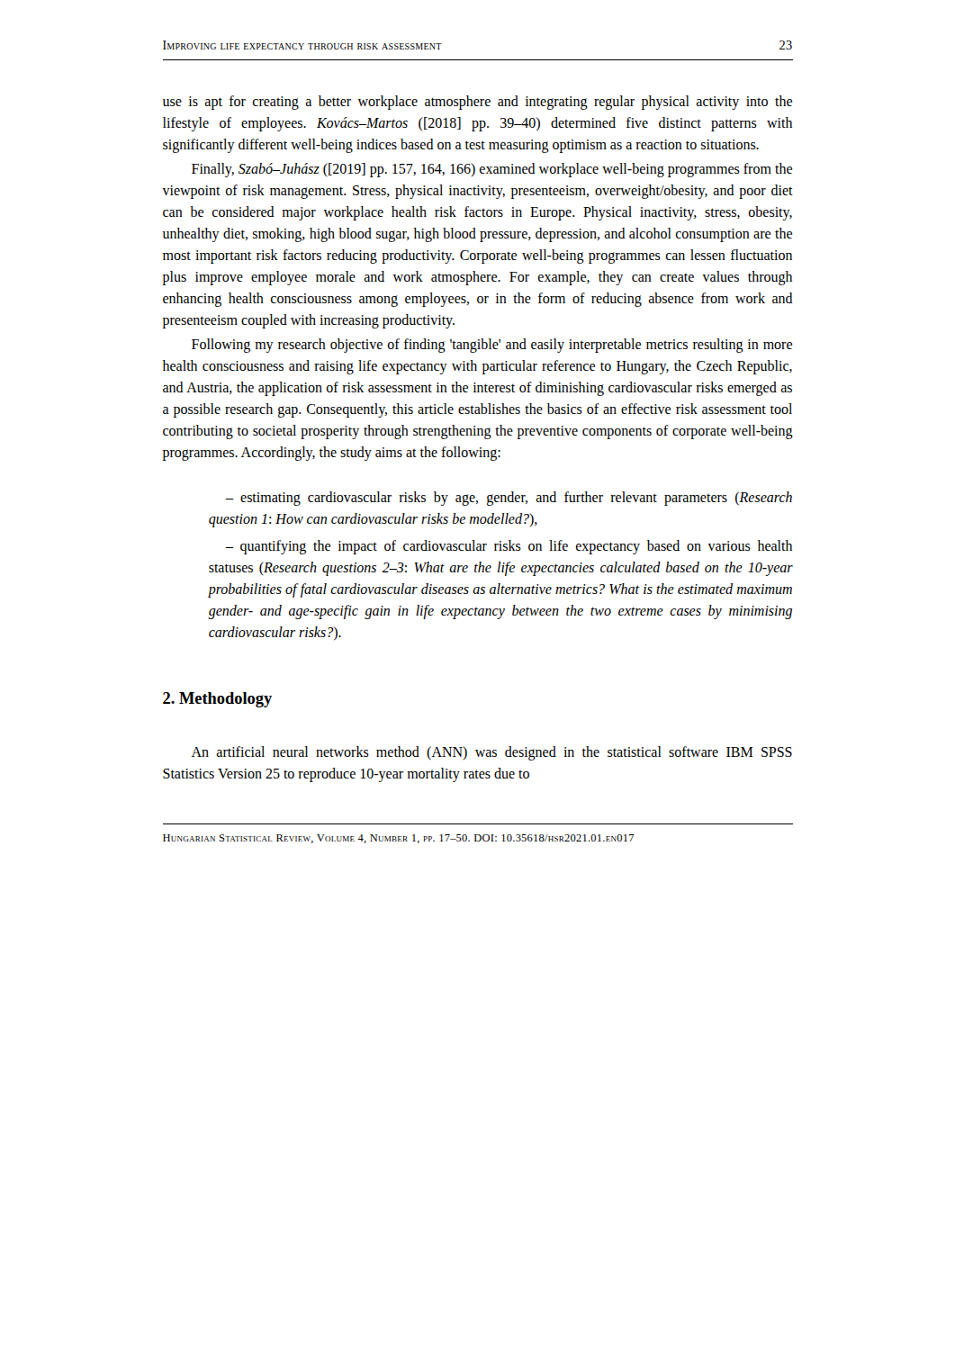Improving life expectancy through risk assessment 23
use is apt for creating a better workplace atmosphere and integrating regular physical activity into the lifestyle of employees. Kovács–Martos ([2018] pp. 39–40) determined five distinct patterns with significantly different well-being indices based on a test measuring optimism as a reaction to situations.
Finally, Szabó–Juhász ([2019] pp. 157, 164, 166) examined workplace well-being programmes from the viewpoint of risk management. Stress, physical inactivity, presenteeism, overweight/obesity, and poor diet can be considered major workplace health risk factors in Europe. Physical inactivity, stress, obesity, unhealthy diet, smoking, high blood sugar, high blood pressure, depression, and alcohol consumption are the most important risk factors reducing productivity. Corporate well-being programmes can lessen fluctuation plus improve employee morale and work atmosphere. For example, they can create values through enhancing health consciousness among employees, or in the form of reducing absence from work and presenteeism coupled with increasing productivity.
Following my research objective of finding 'tangible' and easily interpretable metrics resulting in more health consciousness and raising life expectancy with particular reference to Hungary, the Czech Republic, and Austria, the application of risk assessment in the interest of diminishing cardiovascular risks emerged as a possible research gap. Consequently, this article establishes the basics of an effective risk assessment tool contributing to societal prosperity through strengthening the preventive components of corporate well-being programmes. Accordingly, the study aims at the following:
– estimating cardiovascular risks by age, gender, and further relevant parameters (Research question 1: How can cardiovascular risks be modelled?),
– quantifying the impact of cardiovascular risks on life expectancy based on various health statuses (Research questions 2–3: What are the life expectancies calculated based on the 10-year probabilities of fatal cardiovascular diseases as alternative metrics? What is the estimated maximum gender- and age-specific gain in life expectancy between the two extreme cases by minimising cardiovascular risks?).
2. Methodology
An artificial neural networks method (ANN) was designed in the statistical software IBM SPSS Statistics Version 25 to reproduce 10-year mortality rates due to
Hungarian Statistical Review, Volume 4, Number 1, pp. 17–50. DOI: 10.35618/hsr2021.01.en017